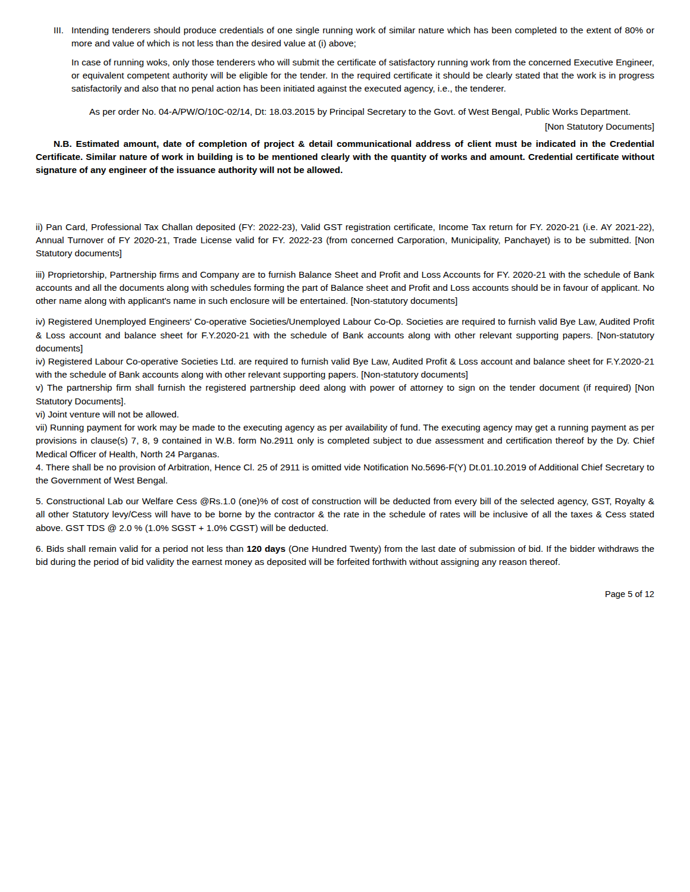III.
Intending tenderers should produce credentials of one single running work of similar nature which has been completed to the extent of 80% or more and value of which is not less than the desired value at (i) above;
In case of running woks, only those tenderers who will submit the certificate of satisfactory running work from the concerned Executive Engineer, or equivalent competent authority will be eligible for the tender. In the required certificate it should be clearly stated that the work is in progress satisfactorily and also that no penal action has been initiated against the executed agency, i.e., the tenderer.
As per order No. 04-A/PW/O/10C-02/14, Dt: 18.03.2015 by Principal Secretary to the Govt. of West Bengal, Public Works Department.
[Non Statutory Documents]
N.B. Estimated amount, date of completion of project & detail communicational address of client must be indicated in the Credential Certificate. Similar nature of work in building is to be mentioned clearly with the quantity of works and amount. Credential certificate without signature of any engineer of the issuance authority will not be allowed.
ii) Pan Card, Professional Tax Challan deposited (FY: 2022-23), Valid GST registration certificate, Income Tax return for FY. 2020-21 (i.e. AY 2021-22), Annual Turnover of FY 2020-21, Trade License valid for FY. 2022-23 (from concerned Carporation, Municipality, Panchayet) is to be submitted. [Non Statutory documents]
iii) Proprietorship, Partnership firms and Company are to furnish Balance Sheet and Profit and Loss Accounts for FY. 2020-21 with the schedule of Bank accounts and all the documents along with schedules forming the part of Balance sheet and Profit and Loss accounts should be in favour of applicant. No other name along with applicant's name in such enclosure will be entertained. [Non-statutory documents]
iv) Registered Unemployed Engineers' Co-operative Societies/Unemployed Labour Co-Op. Societies are required to furnish valid Bye Law, Audited Profit & Loss account and balance sheet for F.Y.2020-21 with the schedule of Bank accounts along with other relevant supporting papers. [Non-statutory documents]
iv) Registered Labour Co-operative Societies Ltd. are required to furnish valid Bye Law, Audited Profit & Loss account and balance sheet for F.Y.2020-21 with the schedule of Bank accounts along with other relevant supporting papers. [Non-statutory documents]
v) The partnership firm shall furnish the registered partnership deed along with power of attorney to sign on the tender document (if required) [Non Statutory Documents].
vi) Joint venture will not be allowed.
vii) Running payment for work may be made to the executing agency as per availability of fund. The executing agency may get a running payment as per provisions in clause(s) 7, 8, 9 contained in W.B. form No.2911 only is completed subject to due assessment and certification thereof by the Dy. Chief Medical Officer of Health, North 24 Parganas.
4. There shall be no provision of Arbitration, Hence Cl. 25 of 2911 is omitted vide Notification No.5696-F(Y) Dt.01.10.2019 of Additional Chief Secretary to the Government of West Bengal.
5. Constructional Lab our Welfare Cess @Rs.1.0 (one)% of cost of construction will be deducted from every bill of the selected agency, GST, Royalty & all other Statutory levy/Cess will have to be borne by the contractor & the rate in the schedule of rates will be inclusive of all the taxes & Cess stated above. GST TDS @ 2.0 % (1.0% SGST + 1.0% CGST) will be deducted.
6. Bids shall remain valid for a period not less than 120 days (One Hundred Twenty) from the last date of submission of bid. If the bidder withdraws the bid during the period of bid validity the earnest money as deposited will be forfeited forthwith without assigning any reason thereof.
Page 5 of 12